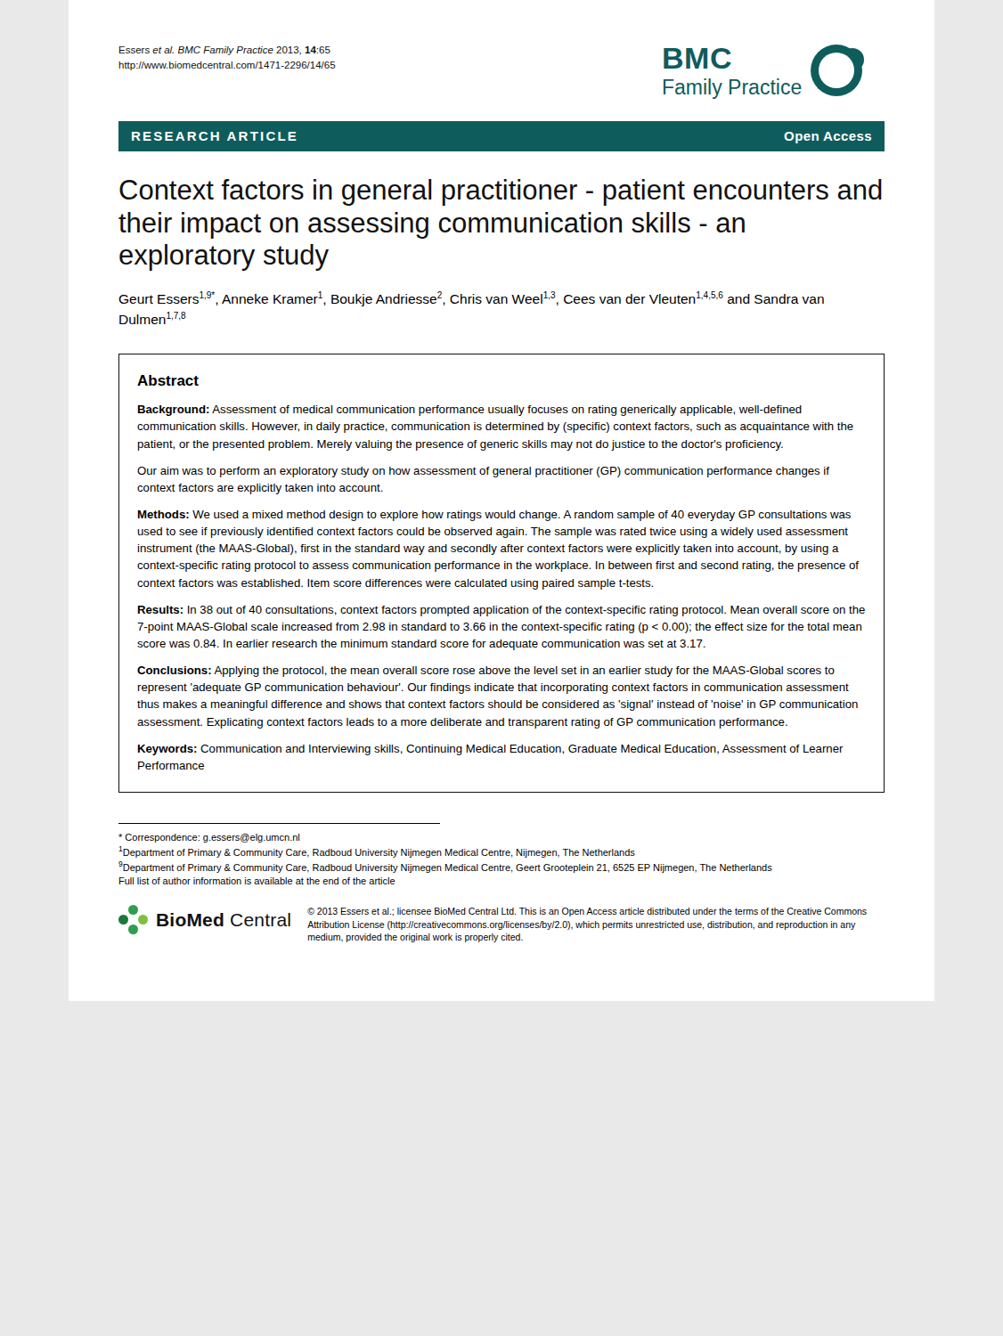Essers et al. BMC Family Practice 2013, 14:65
http://www.biomedcentral.com/1471-2296/14/65
BMC
Family Practice
RESEARCH ARTICLE
Open Access
Context factors in general practitioner - patient encounters and their impact on assessing communication skills - an exploratory study
Geurt Essers1,9*, Anneke Kramer1, Boukje Andriesse2, Chris van Weel1,3, Cees van der Vleuten1,4,5,6 and Sandra van Dulmen1,7,8
Abstract
Background: Assessment of medical communication performance usually focuses on rating generically applicable, well-defined communication skills. However, in daily practice, communication is determined by (specific) context factors, such as acquaintance with the patient, or the presented problem. Merely valuing the presence of generic skills may not do justice to the doctor's proficiency.
Our aim was to perform an exploratory study on how assessment of general practitioner (GP) communication performance changes if context factors are explicitly taken into account.
Methods: We used a mixed method design to explore how ratings would change. A random sample of 40 everyday GP consultations was used to see if previously identified context factors could be observed again. The sample was rated twice using a widely used assessment instrument (the MAAS-Global), first in the standard way and secondly after context factors were explicitly taken into account, by using a context-specific rating protocol to assess communication performance in the workplace. In between first and second rating, the presence of context factors was established. Item score differences were calculated using paired sample t-tests.
Results: In 38 out of 40 consultations, context factors prompted application of the context-specific rating protocol. Mean overall score on the 7-point MAAS-Global scale increased from 2.98 in standard to 3.66 in the context-specific rating (p < 0.00); the effect size for the total mean score was 0.84. In earlier research the minimum standard score for adequate communication was set at 3.17.
Conclusions: Applying the protocol, the mean overall score rose above the level set in an earlier study for the MAAS-Global scores to represent 'adequate GP communication behaviour'. Our findings indicate that incorporating context factors in communication assessment thus makes a meaningful difference and shows that context factors should be considered as 'signal' instead of 'noise' in GP communication assessment. Explicating context factors leads to a more deliberate and transparent rating of GP communication performance.
Keywords: Communication and Interviewing skills, Continuing Medical Education, Graduate Medical Education, Assessment of Learner Performance
* Correspondence: g.essers@elg.umcn.nl
1Department of Primary & Community Care, Radboud University Nijmegen Medical Centre, Nijmegen, The Netherlands
9Department of Primary & Community Care, Radboud University Nijmegen Medical Centre, Geert Grooteplein 21, 6525 EP Nijmegen, The Netherlands
Full list of author information is available at the end of the article
BioMed Central
© 2013 Essers et al.; licensee BioMed Central Ltd. This is an Open Access article distributed under the terms of the Creative Commons Attribution License (http://creativecommons.org/licenses/by/2.0), which permits unrestricted use, distribution, and reproduction in any medium, provided the original work is properly cited.